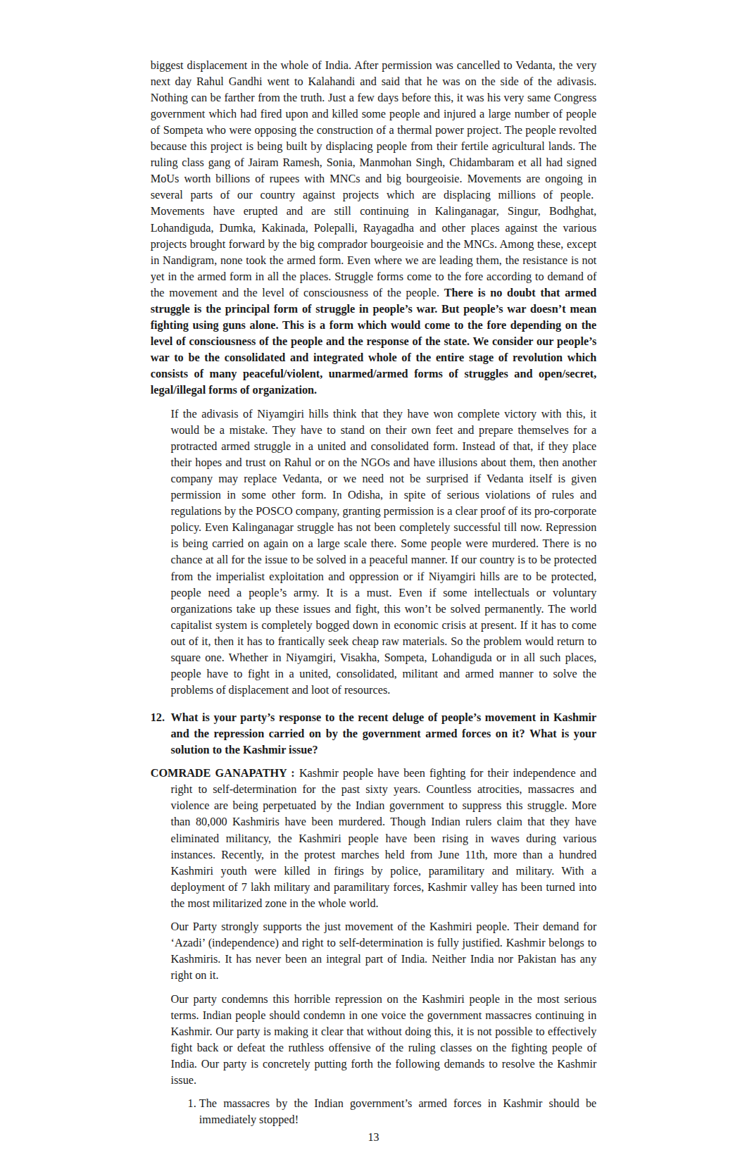biggest displacement in the whole of India. After permission was cancelled to Vedanta, the very next day Rahul Gandhi went to Kalahandi and said that he was on the side of the adivasis. Nothing can be farther from the truth. Just a few days before this, it was his very same Congress government which had fired upon and killed some people and injured a large number of people of Sompeta who were opposing the construction of a thermal power project. The people revolted because this project is being built by displacing people from their fertile agricultural lands. The ruling class gang of Jairam Ramesh, Sonia, Manmohan Singh, Chidambaram et all had signed MoUs worth billions of rupees with MNCs and big bourgeoisie. Movements are ongoing in several parts of our country against projects which are displacing millions of people. Movements have erupted and are still continuing in Kalinganagar, Singur, Bodhghat, Lohandiguda, Dumka, Kakinada, Polepalli, Rayagadha and other places against the various projects brought forward by the big comprador bourgeoisie and the MNCs. Among these, except in Nandigram, none took the armed form. Even where we are leading them, the resistance is not yet in the armed form in all the places. Struggle forms come to the fore according to demand of the movement and the level of consciousness of the people. There is no doubt that armed struggle is the principal form of struggle in people’s war. But people’s war doesn’t mean fighting using guns alone. This is a form which would come to the fore depending on the level of consciousness of the people and the response of the state. We consider our people’s war to be the consolidated and integrated whole of the entire stage of revolution which consists of many peaceful/violent, unarmed/armed forms of struggles and open/secret, legal/illegal forms of organization.
If the adivasis of Niyamgiri hills think that they have won complete victory with this, it would be a mistake. They have to stand on their own feet and prepare themselves for a protracted armed struggle in a united and consolidated form. Instead of that, if they place their hopes and trust on Rahul or on the NGOs and have illusions about them, then another company may replace Vedanta, or we need not be surprised if Vedanta itself is given permission in some other form. In Odisha, in spite of serious violations of rules and regulations by the POSCO company, granting permission is a clear proof of its pro-corporate policy. Even Kalinganagar struggle has not been completely successful till now. Repression is being carried on again on a large scale there. Some people were murdered. There is no chance at all for the issue to be solved in a peaceful manner. If our country is to be protected from the imperialist exploitation and oppression or if Niyamgiri hills are to be protected, people need a people’s army. It is a must. Even if some intellectuals or voluntary organizations take up these issues and fight, this won’t be solved permanently. The world capitalist system is completely bogged down in economic crisis at present. If it has to come out of it, then it has to frantically seek cheap raw materials. So the problem would return to square one. Whether in Niyamgiri, Visakha, Sompeta, Lohandiguda or in all such places, people have to fight in a united, consolidated, militant and armed manner to solve the problems of displacement and loot of resources.
12.
What is your party’s response to the recent deluge of people’s movement in Kashmir and the repression carried on by the government armed forces on it? What is your solution to the Kashmir issue?
COMRADE GANAPATHY : Kashmir people have been fighting for their independence and right to self-determination for the past sixty years. Countless atrocities, massacres and violence are being perpetuated by the Indian government to suppress this struggle. More than 80,000 Kashmiris have been murdered. Though Indian rulers claim that they have eliminated militancy, the Kashmiri people have been rising in waves during various instances. Recently, in the protest marches held from June 11th, more than a hundred Kashmiri youth were killed in firings by police, paramilitary and military. With a deployment of 7 lakh military and paramilitary forces, Kashmir valley has been turned into the most militarized zone in the whole world.
Our Party strongly supports the just movement of the Kashmiri people. Their demand for ‘Azadi’ (independence) and right to self-determination is fully justified. Kashmir belongs to Kashmiris. It has never been an integral part of India. Neither India nor Pakistan has any right on it.
Our party condemns this horrible repression on the Kashmiri people in the most serious terms. Indian people should condemn in one voice the government massacres continuing in Kashmir. Our party is making it clear that without doing this, it is not possible to effectively fight back or defeat the ruthless offensive of the ruling classes on the fighting people of India. Our party is concretely putting forth the following demands to resolve the Kashmir issue.
The massacres by the Indian government’s armed forces in Kashmir should be immediately stopped!
13